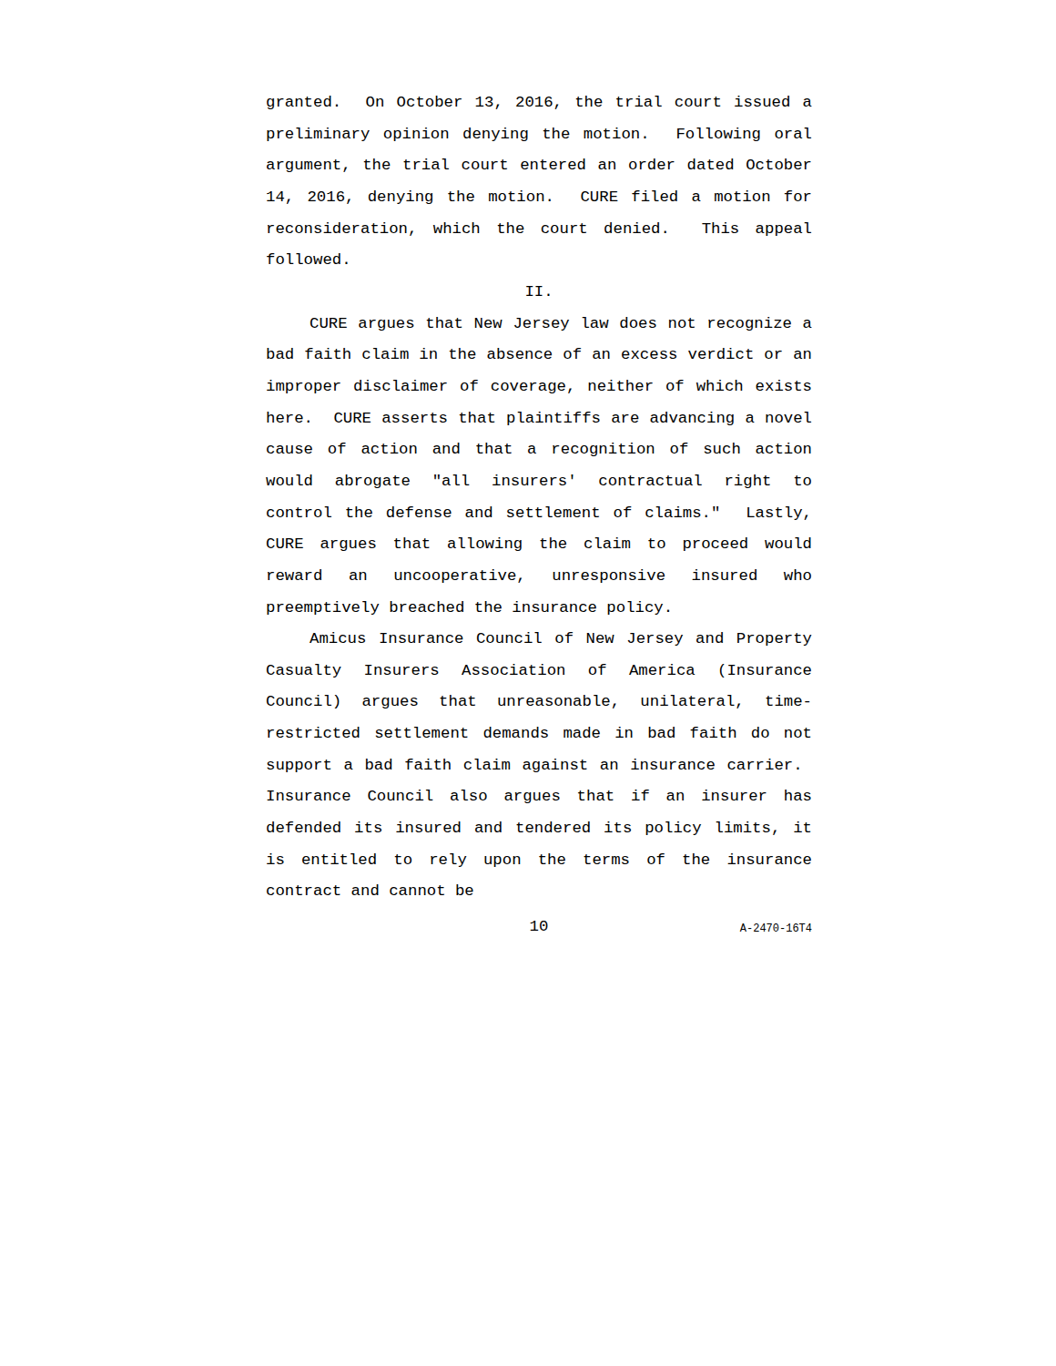granted. On October 13, 2016, the trial court issued a preliminary opinion denying the motion. Following oral argument, the trial court entered an order dated October 14, 2016, denying the motion. CURE filed a motion for reconsideration, which the court denied. This appeal followed.
II.
CURE argues that New Jersey law does not recognize a bad faith claim in the absence of an excess verdict or an improper disclaimer of coverage, neither of which exists here. CURE asserts that plaintiffs are advancing a novel cause of action and that a recognition of such action would abrogate "all insurers' contractual right to control the defense and settlement of claims." Lastly, CURE argues that allowing the claim to proceed would reward an uncooperative, unresponsive insured who preemptively breached the insurance policy.
Amicus Insurance Council of New Jersey and Property Casualty Insurers Association of America (Insurance Council) argues that unreasonable, unilateral, time-restricted settlement demands made in bad faith do not support a bad faith claim against an insurance carrier. Insurance Council also argues that if an insurer has defended its insured and tendered its policy limits, it is entitled to rely upon the terms of the insurance contract and cannot be
10
A-2470-16T4